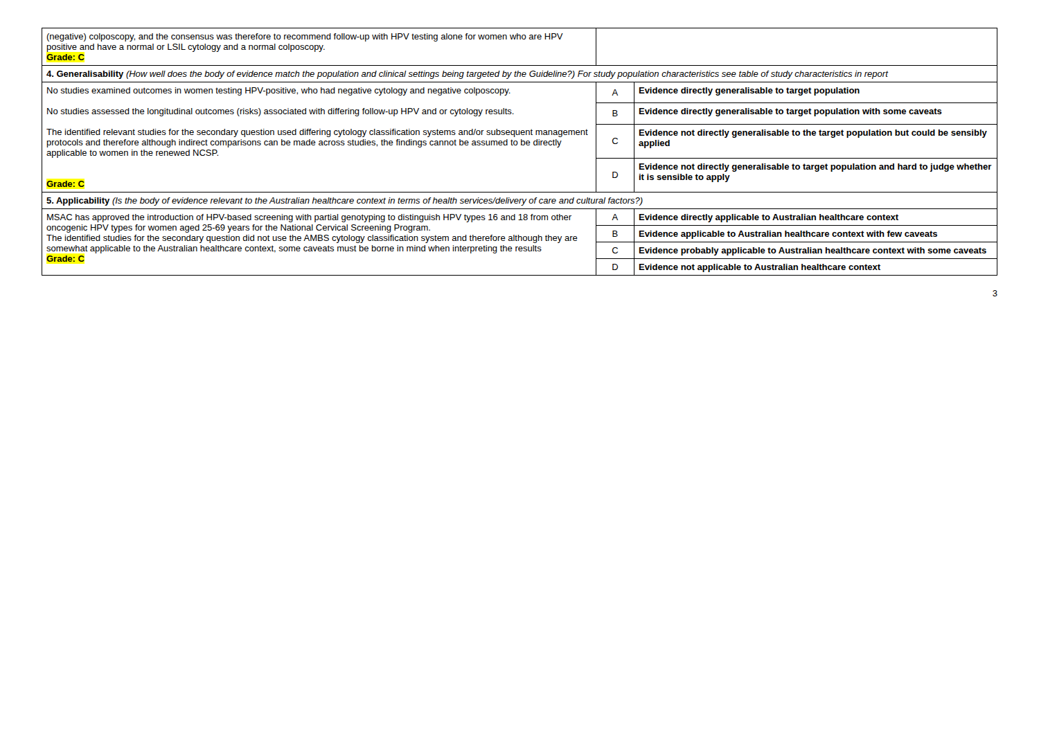| (negative) colposcopy, and the consensus was therefore to recommend follow-up with HPV testing alone for women who are HPV positive and have a normal or LSIL cytology and a normal colposcopy. Grade: C | |
| 4. Generalisability (How well does the body of evidence match the population and clinical settings being targeted by the Guideline?) For study population characteristics see table of study characteristics in report |
| No studies examined outcomes in women testing HPV-positive, who had negative cytology and negative colposcopy. No studies assessed the longitudinal outcomes (risks) associated with differing follow-up HPV and or cytology results. The identified relevant studies for the secondary question used differing cytology classification systems and/or subsequent management protocols and therefore although indirect comparisons can be made across studies, the findings cannot be assumed to be directly applicable to women in the renewed NCSP. Grade: C | A | Evidence directly generalisable to target population |
| B | Evidence directly generalisable to target population with some caveats |
| C | Evidence not directly generalisable to the target population but could be sensibly applied |
| D | Evidence not directly generalisable to target population and hard to judge whether it is sensible to apply |
| 5. Applicability (Is the body of evidence relevant to the Australian healthcare context in terms of health services/delivery of care and cultural factors?) |
| MSAC has approved the introduction of HPV-based screening with partial genotyping to distinguish HPV types 16 and 18 from other oncogenic HPV types for women aged 25-69 years for the National Cervical Screening Program. The identified studies for the secondary question did not use the AMBS cytology classification system and therefore although they are somewhat applicable to the Australian healthcare context, some caveats must be borne in mind when interpreting the results Grade: C | A | Evidence directly applicable to Australian healthcare context |
| B | Evidence applicable to Australian healthcare context with few caveats |
| C | Evidence probably applicable to Australian healthcare context with some caveats |
| D | Evidence not applicable to Australian healthcare context |
3